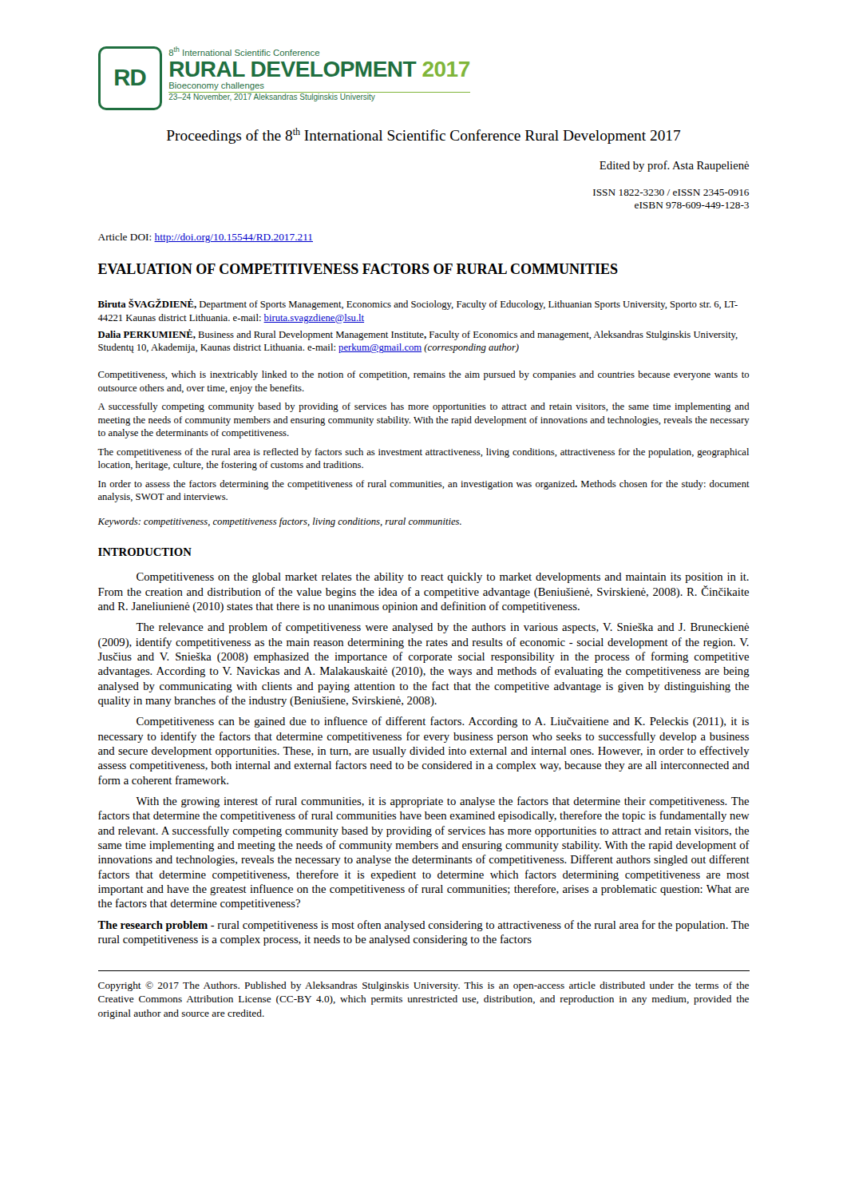RD
8th International Scientific Conference
RURAL DEVELOPMENT 2017
Bioeconomy challenges
23–24 November, 2017 Aleksandras Stulginskis University
Proceedings of the 8th International Scientific Conference Rural Development 2017
Edited by prof. Asta Raupelienė
ISSN 1822-3230 / eISSN 2345-0916
eISBN 978-609-449-128-3
Article DOI: http://doi.org/10.15544/RD.2017.211
Evaluation of Competitiveness Factors of Rural Communities
Biruta ŠVAGŽDIENĖ, Department of Sports Management, Economics and Sociology, Faculty of Educology, Lithuanian Sports University, Sporto str. 6, LT-44221 Kaunas district Lithuania. e-mail: biruta.svagzdiene@lsu.lt
Dalia PERKUMIENĖ, Business and Rural Development Management Institute, Faculty of Economics and management, Aleksandras Stulginskis University, Studentų 10, Akademija, Kaunas district Lithuania. e-mail: perkum@gmail.com (corresponding author)
Competitiveness, which is inextricably linked to the notion of competition, remains the aim pursued by companies and countries because everyone wants to outsource others and, over time, enjoy the benefits.
A successfully competing community based by providing of services has more opportunities to attract and retain visitors, the same time implementing and meeting the needs of community members and ensuring community stability. With the rapid development of innovations and technologies, reveals the necessary to analyse the determinants of competitiveness.
The competitiveness of the rural area is reflected by factors such as investment attractiveness, living conditions, attractiveness for the population, geographical location, heritage, culture, the fostering of customs and traditions.
In order to assess the factors determining the competitiveness of rural communities, an investigation was organized. Methods chosen for the study: document analysis, SWOT and interviews.
Keywords: competitiveness, competitiveness factors, living conditions, rural communities.
Introduction
Competitiveness on the global market relates the ability to react quickly to market developments and maintain its position in it. From the creation and distribution of the value begins the idea of a competitive advantage (Beniušienė, Svirskienė, 2008). R. Činčikaite and R. Janeliunienė (2010) states that there is no unanimous opinion and definition of competitiveness.
The relevance and problem of competitiveness were analysed by the authors in various aspects, V. Snieška and J. Bruneckienė (2009), identify competitiveness as the main reason determining the rates and results of economic - social development of the region. V. Jusčius and V. Snieška (2008) emphasized the importance of corporate social responsibility in the process of forming competitive advantages. According to V. Navickas and A. Malakauskaitė (2010), the ways and methods of evaluating the competitiveness are being analysed by communicating with clients and paying attention to the fact that the competitive advantage is given by distinguishing the quality in many branches of the industry (Beniušiene, Svirskienė, 2008).
Competitiveness can be gained due to influence of different factors. According to A. Liučvaitiene and K. Peleckis (2011), it is necessary to identify the factors that determine competitiveness for every business person who seeks to successfully develop a business and secure development opportunities. These, in turn, are usually divided into external and internal ones. However, in order to effectively assess competitiveness, both internal and external factors need to be considered in a complex way, because they are all interconnected and form a coherent framework.
With the growing interest of rural communities, it is appropriate to analyse the factors that determine their competitiveness. The factors that determine the competitiveness of rural communities have been examined episodically, therefore the topic is fundamentally new and relevant. A successfully competing community based by providing of services has more opportunities to attract and retain visitors, the same time implementing and meeting the needs of community members and ensuring community stability. With the rapid development of innovations and technologies, reveals the necessary to analyse the determinants of competitiveness. Different authors singled out different factors that determine competitiveness, therefore it is expedient to determine which factors determining competitiveness are most important and have the greatest influence on the competitiveness of rural communities; therefore, arises a problematic question: What are the factors that determine competitiveness?
The research problem - rural competitiveness is most often analysed considering to attractiveness of the rural area for the population. The rural competitiveness is a complex process, it needs to be analysed considering to the factors
Copyright © 2017 The Authors. Published by Aleksandras Stulginskis University. This is an open-access article distributed under the terms of the Creative Commons Attribution License (CC-BY 4.0), which permits unrestricted use, distribution, and reproduction in any medium, provided the original author and source are credited.